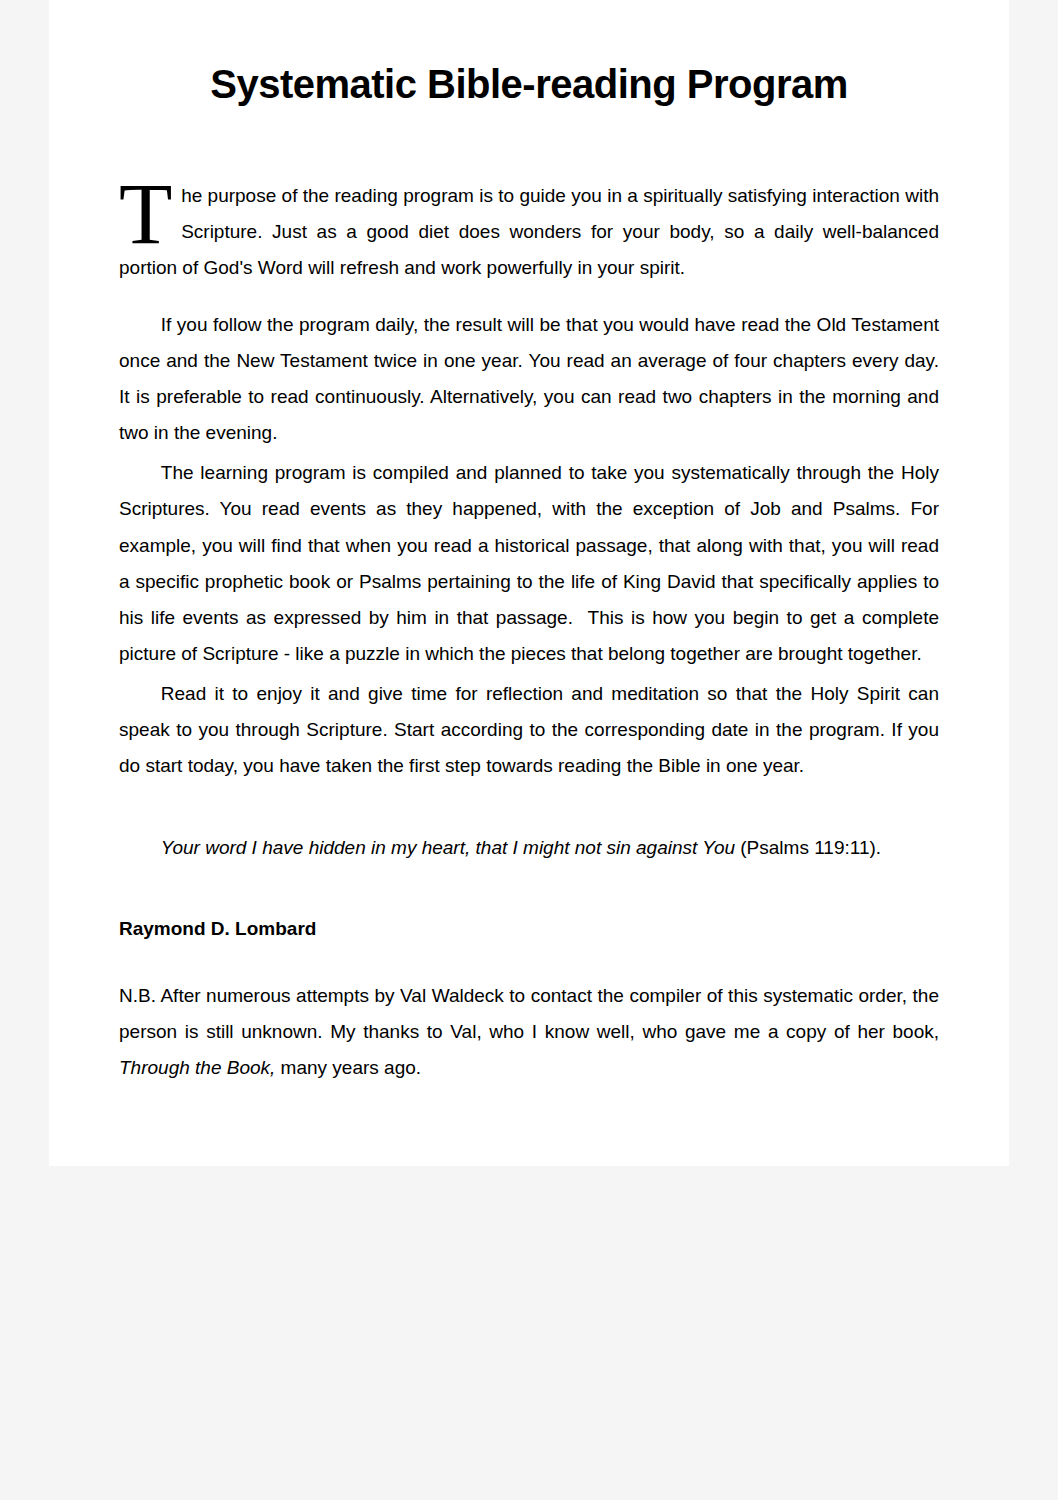Systematic Bible-reading Program
The purpose of the reading program is to guide you in a spiritually satisfying interaction with Scripture. Just as a good diet does wonders for your body, so a daily well-balanced portion of God's Word will refresh and work powerfully in your spirit.
If you follow the program daily, the result will be that you would have read the Old Testament once and the New Testament twice in one year. You read an average of four chapters every day. It is preferable to read continuously. Alternatively, you can read two chapters in the morning and two in the evening.
The learning program is compiled and planned to take you systematically through the Holy Scriptures. You read events as they happened, with the exception of Job and Psalms. For example, you will find that when you read a historical passage, that along with that, you will read a specific prophetic book or Psalms pertaining to the life of King David that specifically applies to his life events as expressed by him in that passage. This is how you begin to get a complete picture of Scripture - like a puzzle in which the pieces that belong together are brought together.
Read it to enjoy it and give time for reflection and meditation so that the Holy Spirit can speak to you through Scripture. Start according to the corresponding date in the program. If you do start today, you have taken the first step towards reading the Bible in one year.
Your word I have hidden in my heart, that I might not sin against You (Psalms 119:11).
Raymond D. Lombard
N.B. After numerous attempts by Val Waldeck to contact the compiler of this systematic order, the person is still unknown. My thanks to Val, who I know well, who gave me a copy of her book, Through the Book, many years ago.